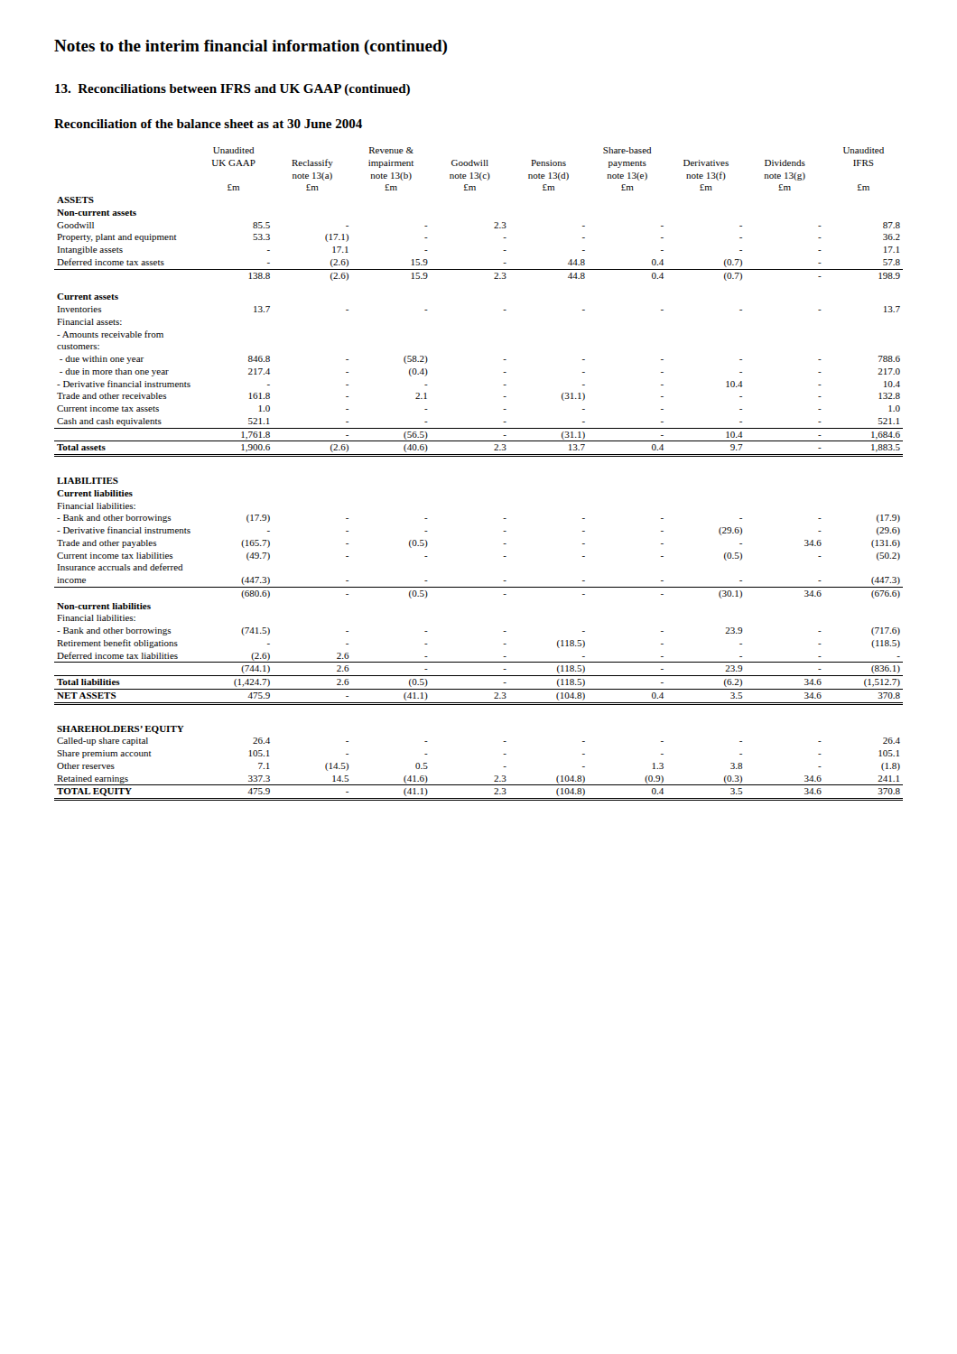Notes to the interim financial information (continued)
13. Reconciliations between IFRS and UK GAAP (continued)
Reconciliation of the balance sheet as at 30 June 2004
| | Unaudited UK GAAP | Reclassify | Revenue & impairment | Goodwill | Pensions | Share-based payments | Derivatives | Dividends | Unaudited IFRS |
| --- | --- | --- | --- | --- | --- | --- | --- | --- | --- |
| | | note 13(a) | note 13(b) | note 13(c) | note 13(d) | note 13(e) | note 13(f) | note 13(g) | |
| | £m | £m | £m | £m | £m | £m | £m | £m | £m |
| ASSETS | |
| Non-current assets | |
| Goodwill | 85.5 | - | - | 2.3 | - | - | - | - | 87.8 |
| Property, plant and equipment | 53.3 | (17.1) | - | - | - | - | - | - | 36.2 |
| Intangible assets | - | 17.1 | - | - | - | - | - | - | 17.1 |
| Deferred income tax assets | - | (2.6) | 15.9 | - | 44.8 | 0.4 | (0.7) | - | 57.8 |
| | 138.8 | (2.6) | 15.9 | 2.3 | 44.8 | 0.4 | (0.7) | - | 198.9 |
| Current assets | |
| Inventories | 13.7 | - | - | - | - | - | - | - | 13.7 |
| Financial assets: | |
| - Amounts receivable from customers: | |
| - due within one year | 846.8 | - | (58.2) | - | - | - | - | - | 788.6 |
| - due in more than one year | 217.4 | - | (0.4) | - | - | - | - | - | 217.0 |
| - Derivative financial instruments | - | - | - | - | - | - | 10.4 | - | 10.4 |
| Trade and other receivables | 161.8 | - | 2.1 | - | (31.1) | - | - | - | 132.8 |
| Current income tax assets | 1.0 | - | - | - | - | - | - | - | 1.0 |
| Cash and cash equivalents | 521.1 | - | - | - | - | - | - | - | 521.1 |
| | 1,761.8 | - | (56.5) | - | (31.1) | - | 10.4 | - | 1,684.6 |
| Total assets | 1,900.6 | (2.6) | (40.6) | 2.3 | 13.7 | 0.4 | 9.7 | - | 1,883.5 |
| LIABILITIES | |
| Current liabilities | |
| Financial liabilities: | |
| - Bank and other borrowings | (17.9) | - | - | - | - | - | - | - | (17.9) |
| - Derivative financial instruments | - | - | - | - | - | - | (29.6) | - | (29.6) |
| Trade and other payables | (165.7) | - | (0.5) | - | - | - | - | 34.6 | (131.6) |
| Current income tax liabilities | (49.7) | - | - | - | - | - | (0.5) | - | (50.2) |
| Insurance accruals and deferred income | (447.3) | - | - | - | - | - | - | - | (447.3) |
| | (680.6) | - | (0.5) | - | - | - | (30.1) | 34.6 | (676.6) |
| Non-current liabilities | |
| Financial liabilities: | |
| - Bank and other borrowings | (741.5) | - | - | - | - | - | 23.9 | - | (717.6) |
| Retirement benefit obligations | - | - | - | - | (118.5) | - | - | - | (118.5) |
| Deferred income tax liabilities | (2.6) | 2.6 | - | - | - | - | - | - | - |
| | (744.1) | 2.6 | - | - | (118.5) | - | 23.9 | - | (836.1) |
| Total liabilities | (1,424.7) | 2.6 | (0.5) | - | (118.5) | - | (6.2) | 34.6 | (1,512.7) |
| NET ASSETS | 475.9 | - | (41.1) | 2.3 | (104.8) | 0.4 | 3.5 | 34.6 | 370.8 |
| SHAREHOLDERS’ EQUITY | |
| Called-up share capital | 26.4 | - | - | - | - | - | - | - | 26.4 |
| Share premium account | 105.1 | - | - | - | - | - | - | - | 105.1 |
| Other reserves | 7.1 | (14.5) | 0.5 | - | - | 1.3 | 3.8 | - | (1.8) |
| Retained earnings | 337.3 | 14.5 | (41.6) | 2.3 | (104.8) | (0.9) | (0.3) | 34.6 | 241.1 |
| TOTAL EQUITY | 475.9 | - | (41.1) | 2.3 | (104.8) | 0.4 | 3.5 | 34.6 | 370.8 |